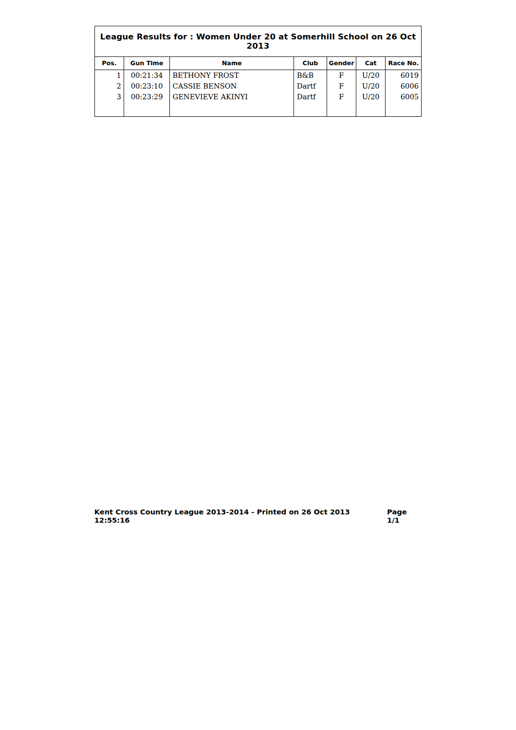League Results for : Women Under 20 at Somerhill School on 26 Oct 2013
| Pos. | Gun Time | Name | Club | Gender | Cat | Race No. |
| --- | --- | --- | --- | --- | --- | --- |
| 1 | 00:21:34 | BETHONY FROST | B&B | F | U/20 | 6019 |
| 2 | 00:23:10 | CASSIE BENSON | Dartf | F | U/20 | 6006 |
| 3 | 00:23:29 | GENEVIEVE AKINYI | Dartf | F | U/20 | 6005 |
Kent Cross Country League 2013-2014 - Printed on 26 Oct 2013 12:55:16 Page 1/1